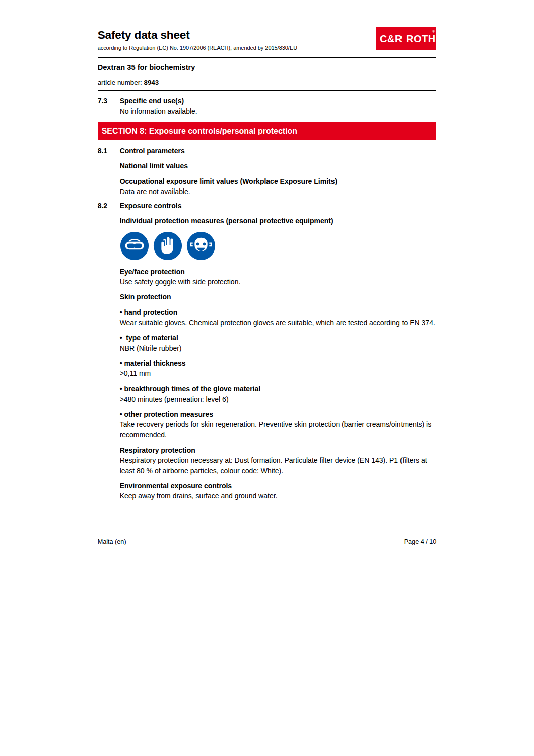Safety data sheet
according to Regulation (EC) No. 1907/2006 (REACH), amended by 2015/830/EU
C&R ROTH ®
Dextran 35 for biochemistry
article number: 8943
7.3
Specific end use(s)
No information available.
SECTION 8: Exposure controls/personal protection
8.1
Control parameters
National limit values
Occupational exposure limit values (Workplace Exposure Limits)
Data are not available.
8.2
Exposure controls
Individual protection measures (personal protective equipment)
Eye/face protection
Use safety goggle with side protection.
Skin protection
• hand protection
Wear suitable gloves. Chemical protection gloves are suitable, which are tested according to EN 374.
• type of material
NBR (Nitrile rubber)
• material thickness
>0,11 mm
• breakthrough times of the glove material
>480 minutes (permeation: level 6)
• other protection measures
Take recovery periods for skin regeneration. Preventive skin protection (barrier creams/ointments) is recommended.
Respiratory protection
Respiratory protection necessary at: Dust formation. Particulate filter device (EN 143). P1 (filters at least 80 % of airborne particles, colour code: White).
Environmental exposure controls
Keep away from drains, surface and ground water.
Malta (en) Page 4 / 10